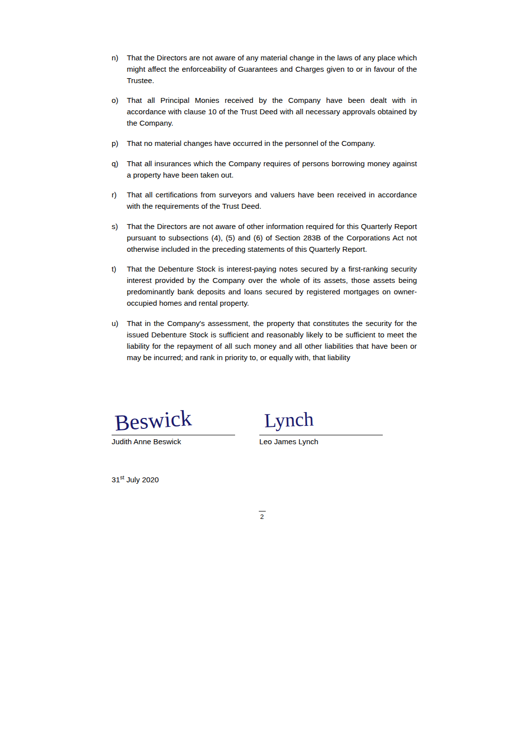n) That the Directors are not aware of any material change in the laws of any place which might affect the enforceability of Guarantees and Charges given to or in favour of the Trustee.
o) That all Principal Monies received by the Company have been dealt with in accordance with clause 10 of the Trust Deed with all necessary approvals obtained by the Company.
p) That no material changes have occurred in the personnel of the Company.
q) That all insurances which the Company requires of persons borrowing money against a property have been taken out.
r) That all certifications from surveyors and valuers have been received in accordance with the requirements of the Trust Deed.
s) That the Directors are not aware of other information required for this Quarterly Report pursuant to subsections (4), (5) and (6) of Section 283B of the Corporations Act not otherwise included in the preceding statements of this Quarterly Report.
t) That the Debenture Stock is interest-paying notes secured by a first-ranking security interest provided by the Company over the whole of its assets, those assets being predominantly bank deposits and loans secured by registered mortgages on owner-occupied homes and rental property.
u) That in the Company's assessment, the property that constitutes the security for the issued Debenture Stock is sufficient and reasonably likely to be sufficient to meet the liability for the repayment of all such money and all other liabilities that have been or may be incurred; and rank in priority to, or equally with, that liability
Beswick
Judith Anne Beswick
Lynch
Leo James Lynch
31st July 2020
2